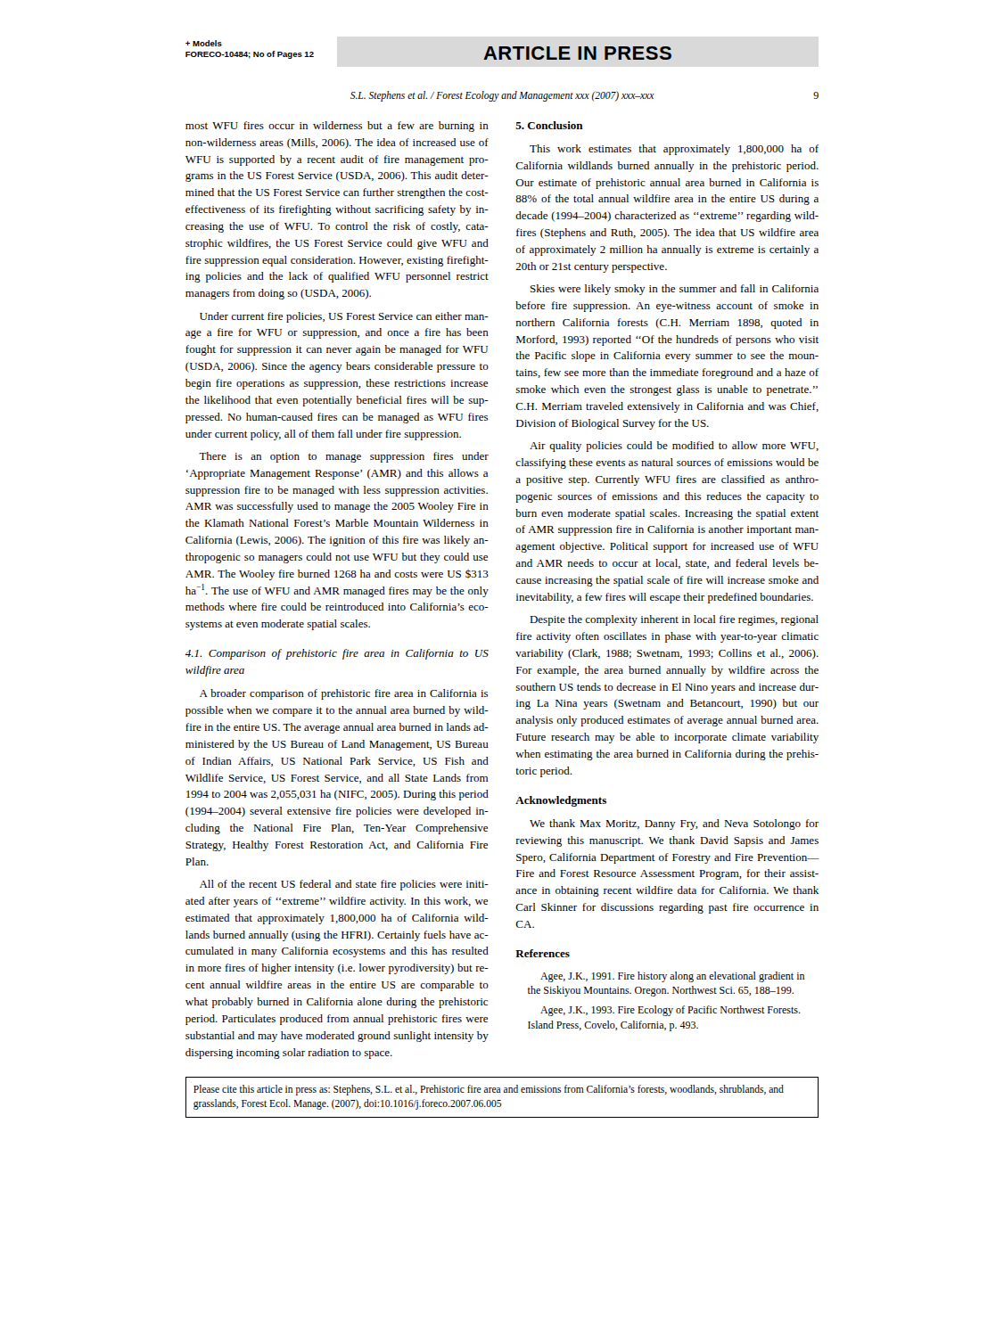+ Models
FORECO-10484; No of Pages 12
ARTICLE IN PRESS
S.L. Stephens et al. / Forest Ecology and Management xxx (2007) xxx–xxx 9
most WFU fires occur in wilderness but a few are burning in non-wilderness areas (Mills, 2006). The idea of increased use of WFU is supported by a recent audit of fire management programs in the US Forest Service (USDA, 2006). This audit determined that the US Forest Service can further strengthen the cost-effectiveness of its firefighting without sacrificing safety by increasing the use of WFU. To control the risk of costly, catastrophic wildfires, the US Forest Service could give WFU and fire suppression equal consideration. However, existing firefighting policies and the lack of qualified WFU personnel restrict managers from doing so (USDA, 2006).
Under current fire policies, US Forest Service can either manage a fire for WFU or suppression, and once a fire has been fought for suppression it can never again be managed for WFU (USDA, 2006). Since the agency bears considerable pressure to begin fire operations as suppression, these restrictions increase the likelihood that even potentially beneficial fires will be suppressed. No human-caused fires can be managed as WFU fires under current policy, all of them fall under fire suppression.
There is an option to manage suppression fires under ‘Appropriate Management Response’ (AMR) and this allows a suppression fire to be managed with less suppression activities. AMR was successfully used to manage the 2005 Wooley Fire in the Klamath National Forest’s Marble Mountain Wilderness in California (Lewis, 2006). The ignition of this fire was likely anthropogenic so managers could not use WFU but they could use AMR. The Wooley fire burned 1268 ha and costs were US $313 ha−1. The use of WFU and AMR managed fires may be the only methods where fire could be reintroduced into California’s ecosystems at even moderate spatial scales.
4.1. Comparison of prehistoric fire area in California to US wildfire area
A broader comparison of prehistoric fire area in California is possible when we compare it to the annual area burned by wildfire in the entire US. The average annual area burned in lands administered by the US Bureau of Land Management, US Bureau of Indian Affairs, US National Park Service, US Fish and Wildlife Service, US Forest Service, and all State Lands from 1994 to 2004 was 2,055,031 ha (NIFC, 2005). During this period (1994–2004) several extensive fire policies were developed including the National Fire Plan, Ten-Year Comprehensive Strategy, Healthy Forest Restoration Act, and California Fire Plan.
All of the recent US federal and state fire policies were initiated after years of ‘‘extreme’’ wildfire activity. In this work, we estimated that approximately 1,800,000 ha of California wildlands burned annually (using the HFRI). Certainly fuels have accumulated in many California ecosystems and this has resulted in more fires of higher intensity (i.e. lower pyrodiversity) but recent annual wildfire areas in the entire US are comparable to what probably burned in California alone during the prehistoric period. Particulates produced from annual prehistoric fires were substantial and may have moderated ground sunlight intensity by dispersing incoming solar radiation to space.
5. Conclusion
This work estimates that approximately 1,800,000 ha of California wildlands burned annually in the prehistoric period. Our estimate of prehistoric annual area burned in California is 88% of the total annual wildfire area in the entire US during a decade (1994–2004) characterized as ‘‘extreme’’ regarding wildfires (Stephens and Ruth, 2005). The idea that US wildfire area of approximately 2 million ha annually is extreme is certainly a 20th or 21st century perspective.
Skies were likely smoky in the summer and fall in California before fire suppression. An eye-witness account of smoke in northern California forests (C.H. Merriam 1898, quoted in Morford, 1993) reported ‘‘Of the hundreds of persons who visit the Pacific slope in California every summer to see the mountains, few see more than the immediate foreground and a haze of smoke which even the strongest glass is unable to penetrate.’’ C.H. Merriam traveled extensively in California and was Chief, Division of Biological Survey for the US.
Air quality policies could be modified to allow more WFU, classifying these events as natural sources of emissions would be a positive step. Currently WFU fires are classified as anthropogenic sources of emissions and this reduces the capacity to burn even moderate spatial scales. Increasing the spatial extent of AMR suppression fire in California is another important management objective. Political support for increased use of WFU and AMR needs to occur at local, state, and federal levels because increasing the spatial scale of fire will increase smoke and inevitability, a few fires will escape their predefined boundaries.
Despite the complexity inherent in local fire regimes, regional fire activity often oscillates in phase with year-to-year climatic variability (Clark, 1988; Swetnam, 1993; Collins et al., 2006). For example, the area burned annually by wildfire across the southern US tends to decrease in El Nino years and increase during La Nina years (Swetnam and Betancourt, 1990) but our analysis only produced estimates of average annual burned area. Future research may be able to incorporate climate variability when estimating the area burned in California during the prehistoric period.
Acknowledgments
We thank Max Moritz, Danny Fry, and Neva Sotolongo for reviewing this manuscript. We thank David Sapsis and James Spero, California Department of Forestry and Fire Prevention—Fire and Forest Resource Assessment Program, for their assistance in obtaining recent wildfire data for California. We thank Carl Skinner for discussions regarding past fire occurrence in CA.
References
Agee, J.K., 1991. Fire history along an elevational gradient in the Siskiyou Mountains. Oregon. Northwest Sci. 65, 188–199.
Agee, J.K., 1993. Fire Ecology of Pacific Northwest Forests. Island Press, Covelo, California, p. 493.
Please cite this article in press as: Stephens, S.L. et al., Prehistoric fire area and emissions from California’s forests, woodlands, shrublands, and
grasslands, Forest Ecol. Manage. (2007), doi:10.1016/j.foreco.2007.06.005